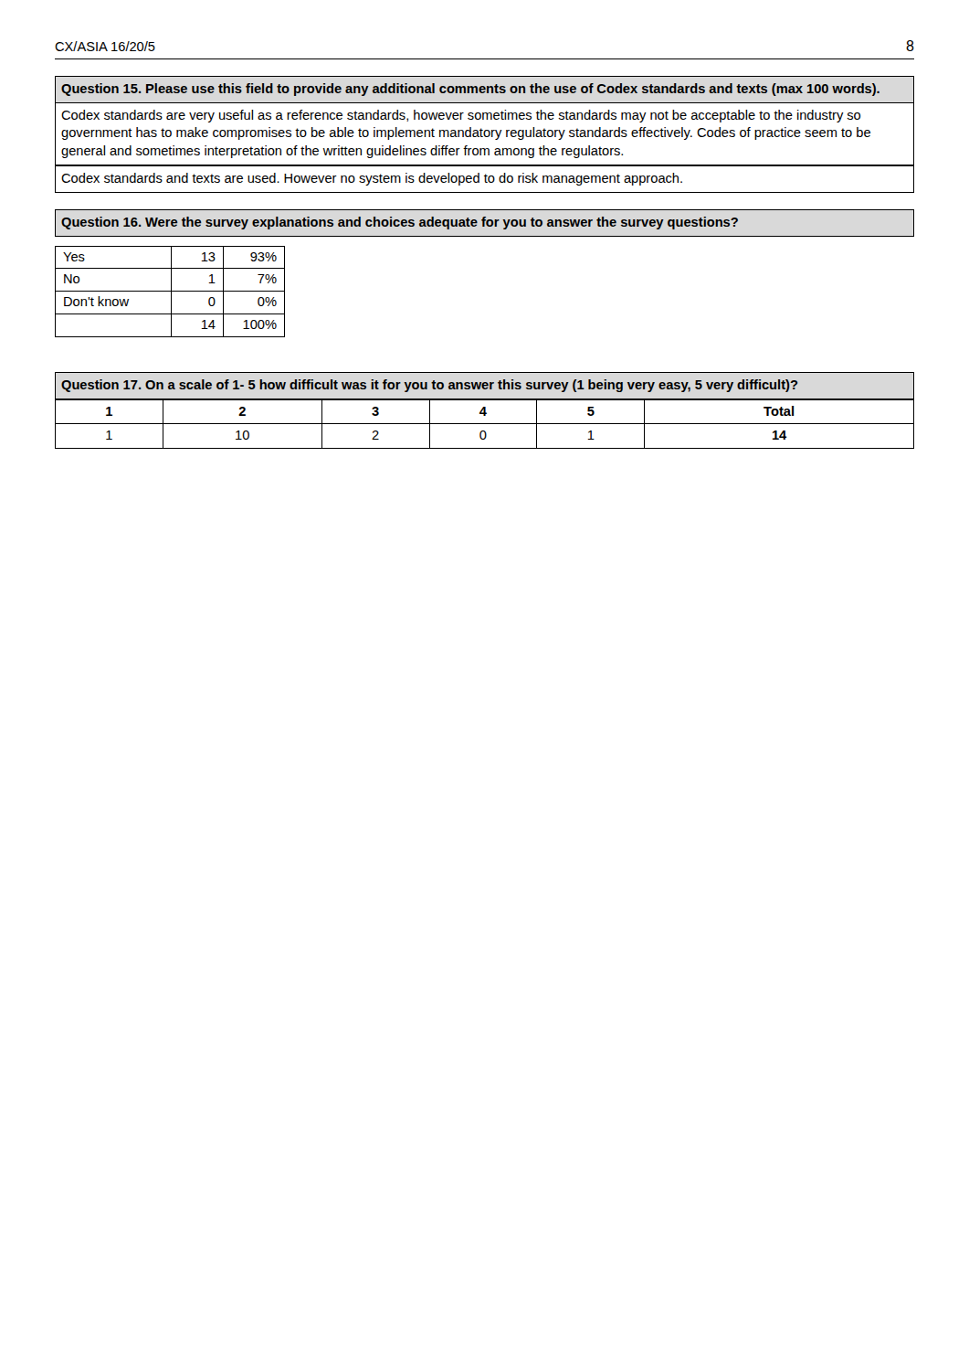CX/ASIA 16/20/5 8
Question 15. Please use this field to provide any additional comments on the use of Codex standards and texts (max 100 words).
Codex standards are very useful as a reference standards, however sometimes the standards may not be acceptable to the industry so government has to make compromises to be able to implement mandatory regulatory standards effectively. Codes of practice seem to be general and sometimes interpretation of the written guidelines differ from among the regulators.
Codex standards and texts are used. However no system is developed to do risk management approach.
Question 16. Were the survey explanations and choices adequate for you to answer the survey questions?
| Yes | 13 | 93% |
| No | 1 | 7% |
| Don't know | 0 | 0% |
| | 14 | 100% |
Question 17. On a scale of 1- 5 how difficult was it for you to answer this survey (1 being very easy, 5 very difficult)?
| 1 | 2 | 3 | 4 | 5 | Total |
| --- | --- | --- | --- | --- | --- |
| 1 | 10 | 2 | 0 | 1 | 14 |